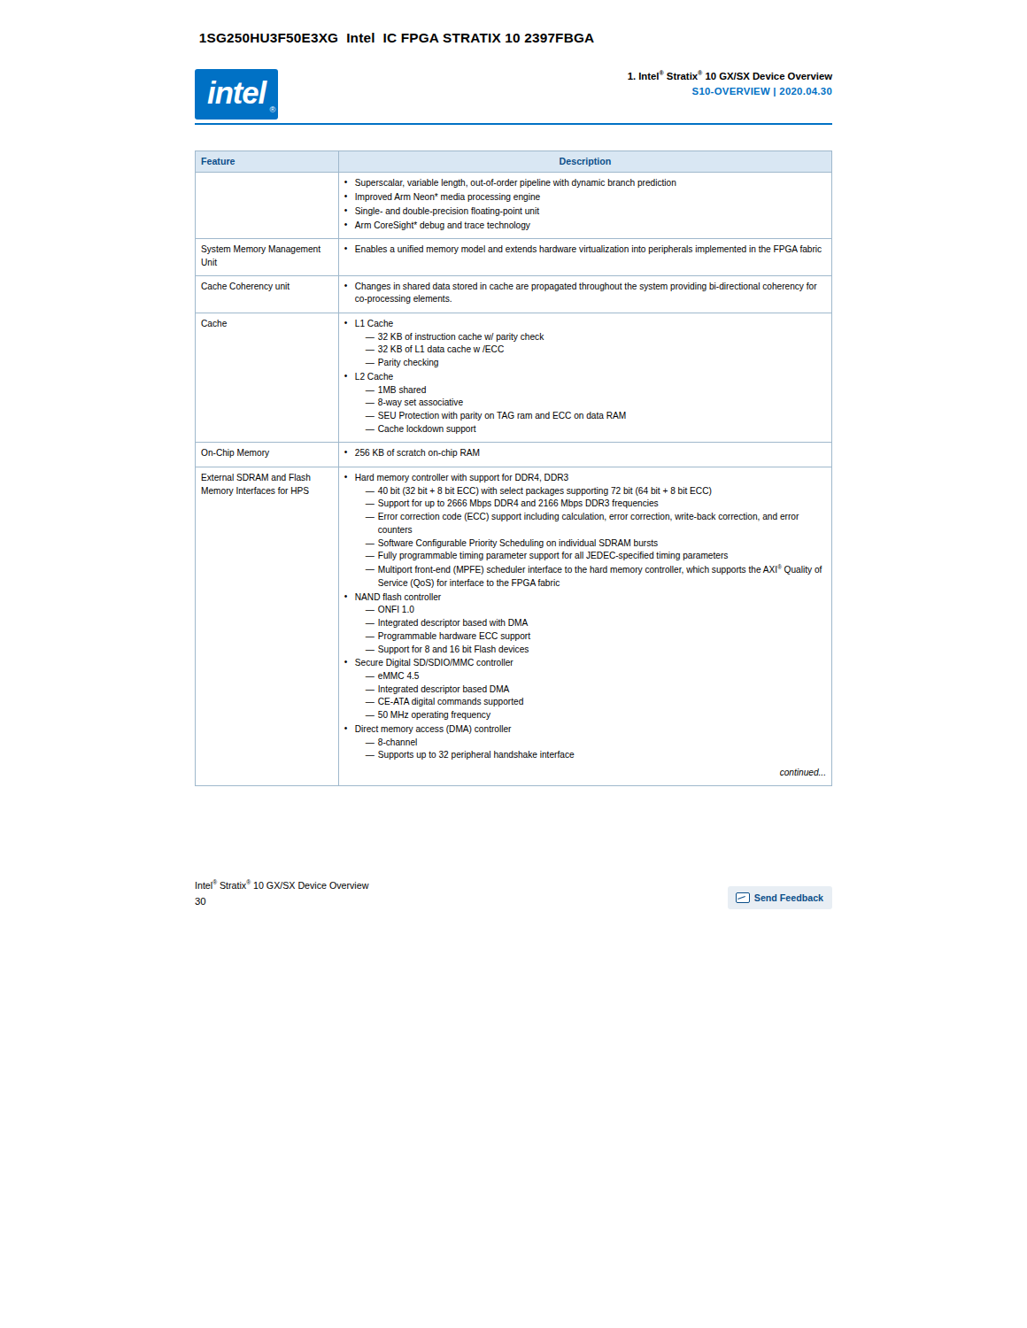1SG250HU3F50E3XG Intel IC FPGA STRATIX 10 2397FBGA
intel®
1. Intel® Stratix® 10 GX/SX Device Overview
S10-OVERVIEW | 2020.04.30
| Feature | Description |
| --- | --- |
| | Superscalar, variable length, out-of-order pipeline with dynamic branch prediction Improved Arm Neon* media processing engine Single- and double-precision floating-point unit Arm CoreSight* debug and trace technology |
| System Memory Management Unit | Enables a unified memory model and extends hardware virtualization into peripherals implemented in the FPGA fabric |
| Cache Coherency unit | Changes in shared data stored in cache are propagated throughout the system providing bi-directional coherency for co-processing elements. |
| Cache | L1 Cache 32 KB of instruction cache w/ parity check 32 KB of L1 data cache w /ECC Parity checking L2 Cache 1MB shared 8-way set associative SEU Protection with parity on TAG ram and ECC on data RAM Cache lockdown support |
| On-Chip Memory | 256 KB of scratch on-chip RAM |
| External SDRAM and Flash Memory Interfaces for HPS | Hard memory controller with support for DDR4, DDR3 40 bit (32 bit + 8 bit ECC) with select packages supporting 72 bit (64 bit + 8 bit ECC) Support for up to 2666 Mbps DDR4 and 2166 Mbps DDR3 frequencies Error correction code (ECC) support including calculation, error correction, write-back correction, and error counters Software Configurable Priority Scheduling on individual SDRAM bursts Fully programmable timing parameter support for all JEDEC-specified timing parameters Multiport front-end (MPFE) scheduler interface to the hard memory controller, which supports the AXI ® Quality of Service (QoS) for interface to the FPGA fabric NAND flash controller ONFI 1.0 Integrated descriptor based with DMA Programmable hardware ECC support Support for 8 and 16 bit Flash devices Secure Digital SD/SDIO/MMC controller eMMC 4.5 Integrated descriptor based DMA CE-ATA digital commands supported 50 MHz operating frequency Direct memory access (DMA) controller 8-channel Supports up to 32 peripheral handshake interface continued... |
Intel® Stratix® 10 GX/SX Device Overview
30
Send Feedback